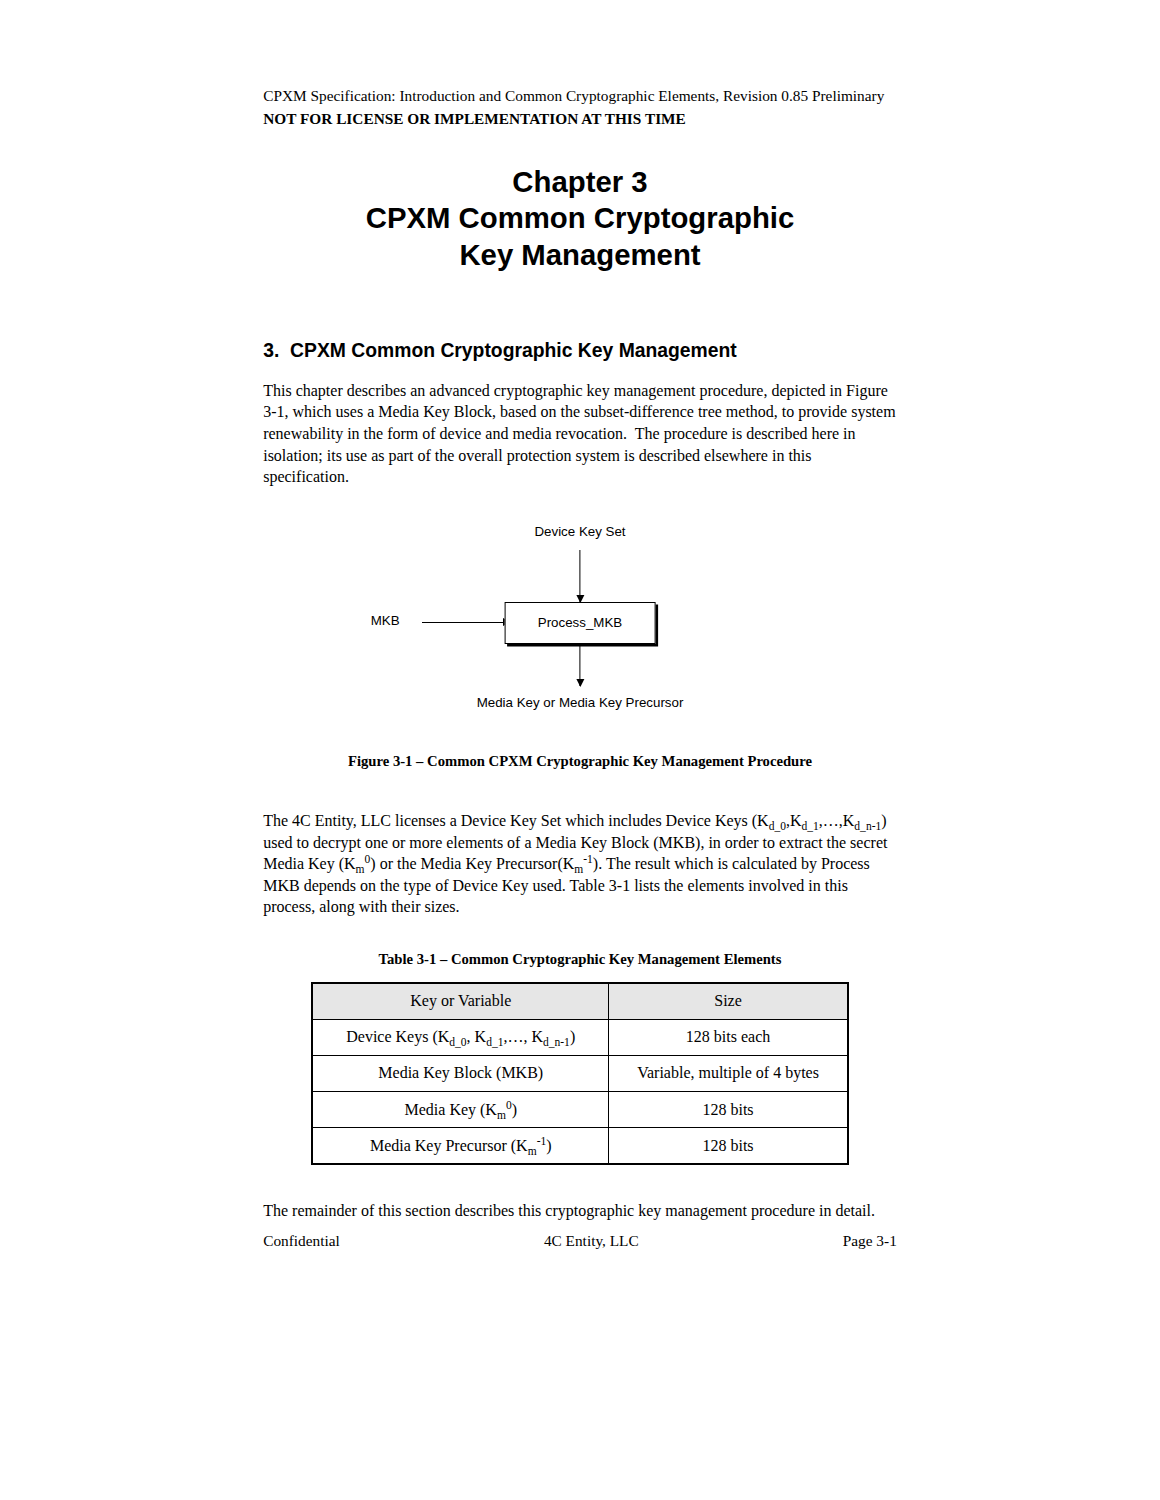CPXM Specification: Introduction and Common Cryptographic Elements, Revision 0.85 Preliminary
NOT FOR LICENSE OR IMPLEMENTATION AT THIS TIME
Chapter 3
CPXM Common Cryptographic
Key Management
3. CPXM Common Cryptographic Key Management
This chapter describes an advanced cryptographic key management procedure, depicted in Figure 3-1, which uses a Media Key Block, based on the subset-difference tree method, to provide system renewability in the form of device and media revocation. The procedure is described here in isolation; its use as part of the overall protection system is described elsewhere in this specification.
Device Key Set
MKB
Process_MKB
Media Key or Media Key Precursor
Figure 3-1 – Common CPXM Cryptographic Key Management Procedure
The 4C Entity, LLC licenses a Device Key Set which includes Device Keys (Kd_0,Kd_1,…,Kd_n-1) used to decrypt one or more elements of a Media Key Block (MKB), in order to extract the secret Media Key (Km0) or the Media Key Precursor(Km-1). The result which is calculated by Process MKB depends on the type of Device Key used. Table 3-1 lists the elements involved in this process, along with their sizes.
Table 3-1 – Common Cryptographic Key Management Elements
| Key or Variable | Size |
| --- | --- |
| Device Keys (K d_0 , K d_1 ,…, K d_n-1 ) | 128 bits each |
| Media Key Block (MKB) | Variable, multiple of 4 bytes |
| Media Key (K m 0 ) | 128 bits |
| Media Key Precursor (K m -1 ) | 128 bits |
The remainder of this section describes this cryptographic key management procedure in detail.
Confidential 4C Entity, LLC Page 3-1